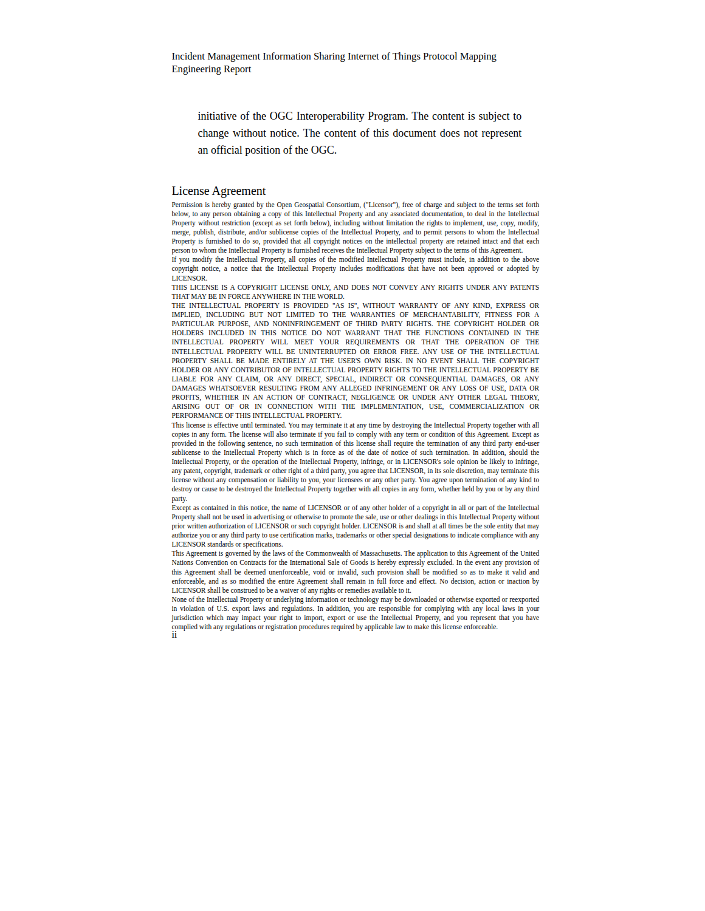Incident Management Information Sharing Internet of Things Protocol Mapping Engineering Report
initiative of the OGC Interoperability Program. The content is subject to change without notice. The content of this document does not represent an official position of the OGC.
License Agreement
Permission is hereby granted by the Open Geospatial Consortium, ("Licensor"), free of charge and subject to the terms set forth below, to any person obtaining a copy of this Intellectual Property and any associated documentation, to deal in the Intellectual Property without restriction (except as set forth below), including without limitation the rights to implement, use, copy, modify, merge, publish, distribute, and/or sublicense copies of the Intellectual Property, and to permit persons to whom the Intellectual Property is furnished to do so, provided that all copyright notices on the intellectual property are retained intact and that each person to whom the Intellectual Property is furnished receives the Intellectual Property subject to the terms of this Agreement.
If you modify the Intellectual Property, all copies of the modified Intellectual Property must include, in addition to the above copyright notice, a notice that the Intellectual Property includes modifications that have not been approved or adopted by LICENSOR.
THIS LICENSE IS A COPYRIGHT LICENSE ONLY, AND DOES NOT CONVEY ANY RIGHTS UNDER ANY PATENTS THAT MAY BE IN FORCE ANYWHERE IN THE WORLD.
THE INTELLECTUAL PROPERTY IS PROVIDED "AS IS", WITHOUT WARRANTY OF ANY KIND, EXPRESS OR IMPLIED, INCLUDING BUT NOT LIMITED TO THE WARRANTIES OF MERCHANTABILITY, FITNESS FOR A PARTICULAR PURPOSE, AND NONINFRINGEMENT OF THIRD PARTY RIGHTS. THE COPYRIGHT HOLDER OR HOLDERS INCLUDED IN THIS NOTICE DO NOT WARRANT THAT THE FUNCTIONS CONTAINED IN THE INTELLECTUAL PROPERTY WILL MEET YOUR REQUIREMENTS OR THAT THE OPERATION OF THE INTELLECTUAL PROPERTY WILL BE UNINTERRUPTED OR ERROR FREE. ANY USE OF THE INTELLECTUAL PROPERTY SHALL BE MADE ENTIRELY AT THE USER'S OWN RISK. IN NO EVENT SHALL THE COPYRIGHT HOLDER OR ANY CONTRIBUTOR OF INTELLECTUAL PROPERTY RIGHTS TO THE INTELLECTUAL PROPERTY BE LIABLE FOR ANY CLAIM, OR ANY DIRECT, SPECIAL, INDIRECT OR CONSEQUENTIAL DAMAGES, OR ANY DAMAGES WHATSOEVER RESULTING FROM ANY ALLEGED INFRINGEMENT OR ANY LOSS OF USE, DATA OR PROFITS, WHETHER IN AN ACTION OF CONTRACT, NEGLIGENCE OR UNDER ANY OTHER LEGAL THEORY, ARISING OUT OF OR IN CONNECTION WITH THE IMPLEMENTATION, USE, COMMERCIALIZATION OR PERFORMANCE OF THIS INTELLECTUAL PROPERTY.
This license is effective until terminated. You may terminate it at any time by destroying the Intellectual Property together with all copies in any form. The license will also terminate if you fail to comply with any term or condition of this Agreement. Except as provided in the following sentence, no such termination of this license shall require the termination of any third party end-user sublicense to the Intellectual Property which is in force as of the date of notice of such termination. In addition, should the Intellectual Property, or the operation of the Intellectual Property, infringe, or in LICENSOR's sole opinion be likely to infringe, any patent, copyright, trademark or other right of a third party, you agree that LICENSOR, in its sole discretion, may terminate this license without any compensation or liability to you, your licensees or any other party. You agree upon termination of any kind to destroy or cause to be destroyed the Intellectual Property together with all copies in any form, whether held by you or by any third party.
Except as contained in this notice, the name of LICENSOR or of any other holder of a copyright in all or part of the Intellectual Property shall not be used in advertising or otherwise to promote the sale, use or other dealings in this Intellectual Property without prior written authorization of LICENSOR or such copyright holder. LICENSOR is and shall at all times be the sole entity that may authorize you or any third party to use certification marks, trademarks or other special designations to indicate compliance with any LICENSOR standards or specifications.
This Agreement is governed by the laws of the Commonwealth of Massachusetts. The application to this Agreement of the United Nations Convention on Contracts for the International Sale of Goods is hereby expressly excluded. In the event any provision of this Agreement shall be deemed unenforceable, void or invalid, such provision shall be modified so as to make it valid and enforceable, and as so modified the entire Agreement shall remain in full force and effect. No decision, action or inaction by LICENSOR shall be construed to be a waiver of any rights or remedies available to it.
None of the Intellectual Property or underlying information or technology may be downloaded or otherwise exported or reexported in violation of U.S. export laws and regulations. In addition, you are responsible for complying with any local laws in your jurisdiction which may impact your right to import, export or use the Intellectual Property, and you represent that you have complied with any regulations or registration procedures required by applicable law to make this license enforceable.
ii